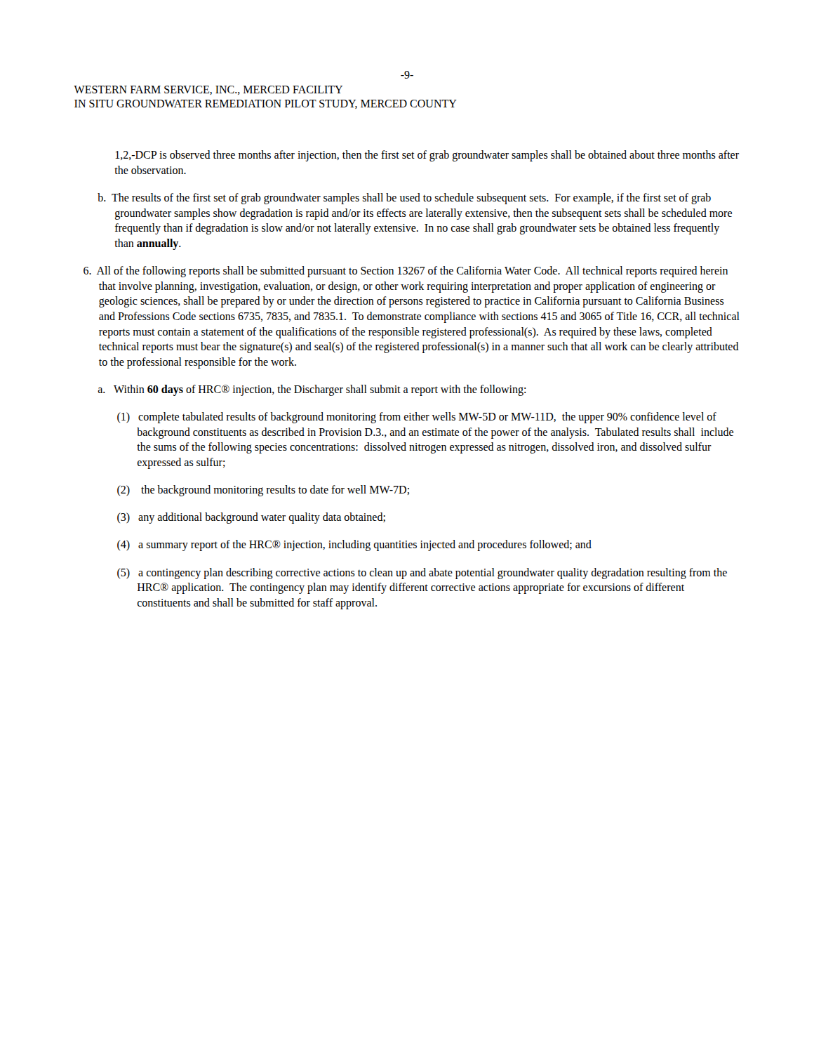-9-
WESTERN FARM SERVICE, INC., MERCED FACILITY
IN SITU GROUNDWATER REMEDIATION PILOT STUDY, MERCED COUNTY
1,2,-DCP is observed three months after injection, then the first set of grab groundwater samples shall be obtained about three months after the observation.
b. The results of the first set of grab groundwater samples shall be used to schedule subsequent sets. For example, if the first set of grab groundwater samples show degradation is rapid and/or its effects are laterally extensive, then the subsequent sets shall be scheduled more frequently than if degradation is slow and/or not laterally extensive. In no case shall grab groundwater sets be obtained less frequently than annually.
6. All of the following reports shall be submitted pursuant to Section 13267 of the California Water Code. All technical reports required herein that involve planning, investigation, evaluation, or design, or other work requiring interpretation and proper application of engineering or geologic sciences, shall be prepared by or under the direction of persons registered to practice in California pursuant to California Business and Professions Code sections 6735, 7835, and 7835.1. To demonstrate compliance with sections 415 and 3065 of Title 16, CCR, all technical reports must contain a statement of the qualifications of the responsible registered professional(s). As required by these laws, completed technical reports must bear the signature(s) and seal(s) of the registered professional(s) in a manner such that all work can be clearly attributed to the professional responsible for the work.
a. Within 60 days of HRC® injection, the Discharger shall submit a report with the following:
(1) complete tabulated results of background monitoring from either wells MW-5D or MW-11D, the upper 90% confidence level of background constituents as described in Provision D.3., and an estimate of the power of the analysis. Tabulated results shall include the sums of the following species concentrations: dissolved nitrogen expressed as nitrogen, dissolved iron, and dissolved sulfur expressed as sulfur;
(2) the background monitoring results to date for well MW-7D;
(3) any additional background water quality data obtained;
(4) a summary report of the HRC® injection, including quantities injected and procedures followed; and
(5) a contingency plan describing corrective actions to clean up and abate potential groundwater quality degradation resulting from the HRC® application. The contingency plan may identify different corrective actions appropriate for excursions of different constituents and shall be submitted for staff approval.